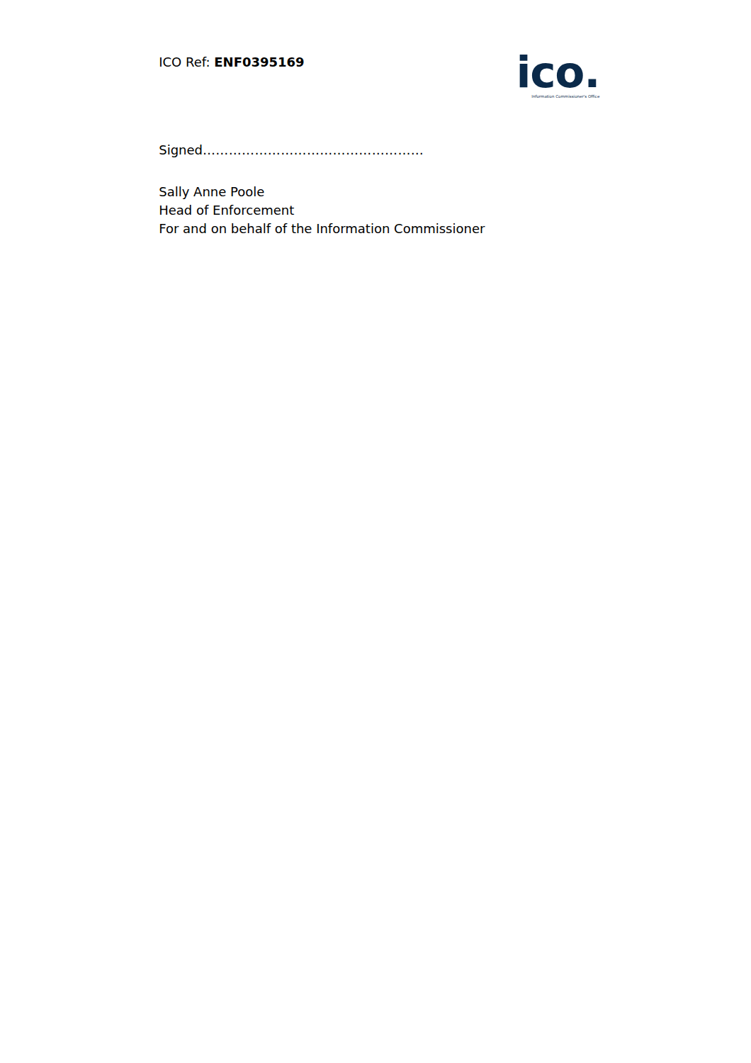ICO Ref: ENF0395169
ico. Information Commissioner's Office
Signed……………………………………………
Sally Anne Poole
Head of Enforcement
For and on behalf of the Information Commissioner